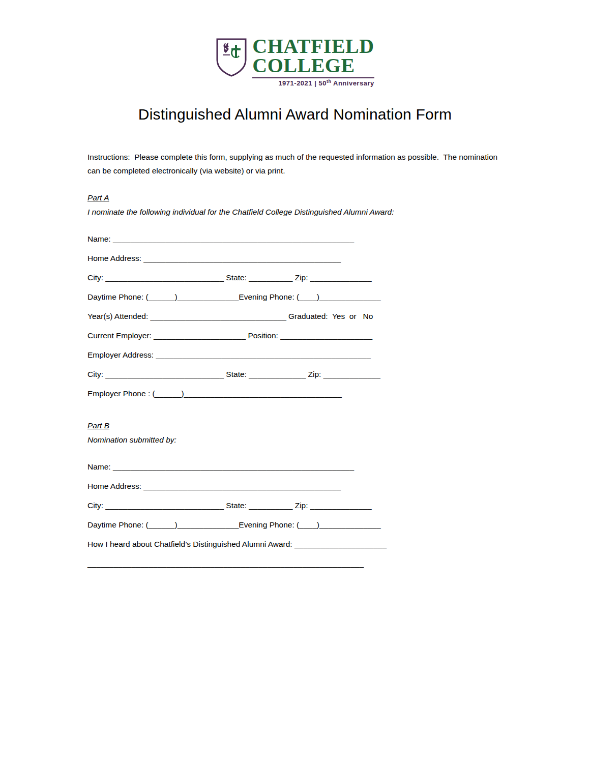CHATFIELD COLLEGE 1971-2021 | 50th Anniversary
Distinguished Alumni Award Nomination Form
Instructions: Please complete this form, supplying as much of the requested information as possible. The nomination can be completed electronically (via website) or via print.
Part A
I nominate the following individual for the Chatfield College Distinguished Alumni Award:
Name: _______________________________________________________
Home Address: _____________________________________________
City: ___________________________ State: __________ Zip: ______________
Daytime Phone: (______)______________Evening Phone: (____)______________
Year(s) Attended: _______________________________ Graduated: Yes or No
Current Employer: _____________________ Position: _____________________
Employer Address: _________________________________________________
City: ___________________________ State: _____________ Zip: _____________
Employer Phone : (______)____________________________________
Part B
Nomination submitted by:
Name: _______________________________________________________
Home Address: _____________________________________________
City: ___________________________ State: __________ Zip: ______________
Daytime Phone: (______)______________Evening Phone: (____)______________
How I heard about Chatfield’s Distinguished Alumni Award: _____________________
_______________________________________________________________